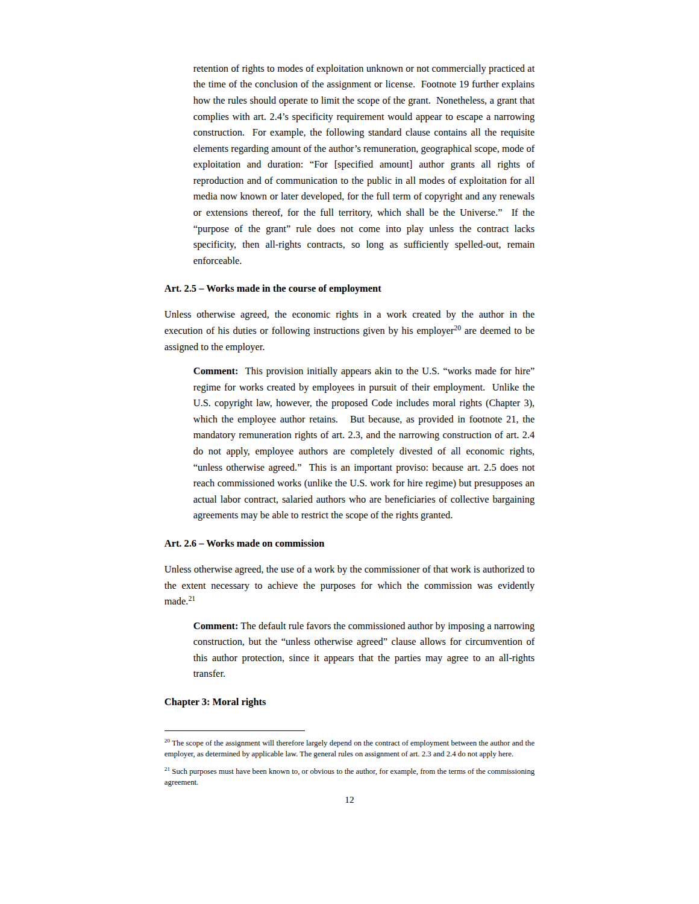retention of rights to modes of exploitation unknown or not commercially practiced at the time of the conclusion of the assignment or license. Footnote 19 further explains how the rules should operate to limit the scope of the grant. Nonetheless, a grant that complies with art. 2.4’s specificity requirement would appear to escape a narrowing construction. For example, the following standard clause contains all the requisite elements regarding amount of the author’s remuneration, geographical scope, mode of exploitation and duration: “For [specified amount] author grants all rights of reproduction and of communication to the public in all modes of exploitation for all media now known or later developed, for the full term of copyright and any renewals or extensions thereof, for the full territory, which shall be the Universe.” If the “purpose of the grant” rule does not come into play unless the contract lacks specificity, then all-rights contracts, so long as sufficiently spelled-out, remain enforceable.
Art. 2.5 – Works made in the course of employment
Unless otherwise agreed, the economic rights in a work created by the author in the execution of his duties or following instructions given by his employer20 are deemed to be assigned to the employer.
Comment: This provision initially appears akin to the U.S. “works made for hire” regime for works created by employees in pursuit of their employment. Unlike the U.S. copyright law, however, the proposed Code includes moral rights (Chapter 3), which the employee author retains. But because, as provided in footnote 21, the mandatory remuneration rights of art. 2.3, and the narrowing construction of art. 2.4 do not apply, employee authors are completely divested of all economic rights, “unless otherwise agreed.” This is an important proviso: because art. 2.5 does not reach commissioned works (unlike the U.S. work for hire regime) but presupposes an actual labor contract, salaried authors who are beneficiaries of collective bargaining agreements may be able to restrict the scope of the rights granted.
Art. 2.6 – Works made on commission
Unless otherwise agreed, the use of a work by the commissioner of that work is authorized to the extent necessary to achieve the purposes for which the commission was evidently made.21
Comment: The default rule favors the commissioned author by imposing a narrowing construction, but the “unless otherwise agreed” clause allows for circumvention of this author protection, since it appears that the parties may agree to an all-rights transfer.
Chapter 3: Moral rights
20 The scope of the assignment will therefore largely depend on the contract of employment between the author and the employer, as determined by applicable law. The general rules on assignment of art. 2.3 and 2.4 do not apply here.
21 Such purposes must have been known to, or obvious to the author, for example, from the terms of the commissioning agreement.
12